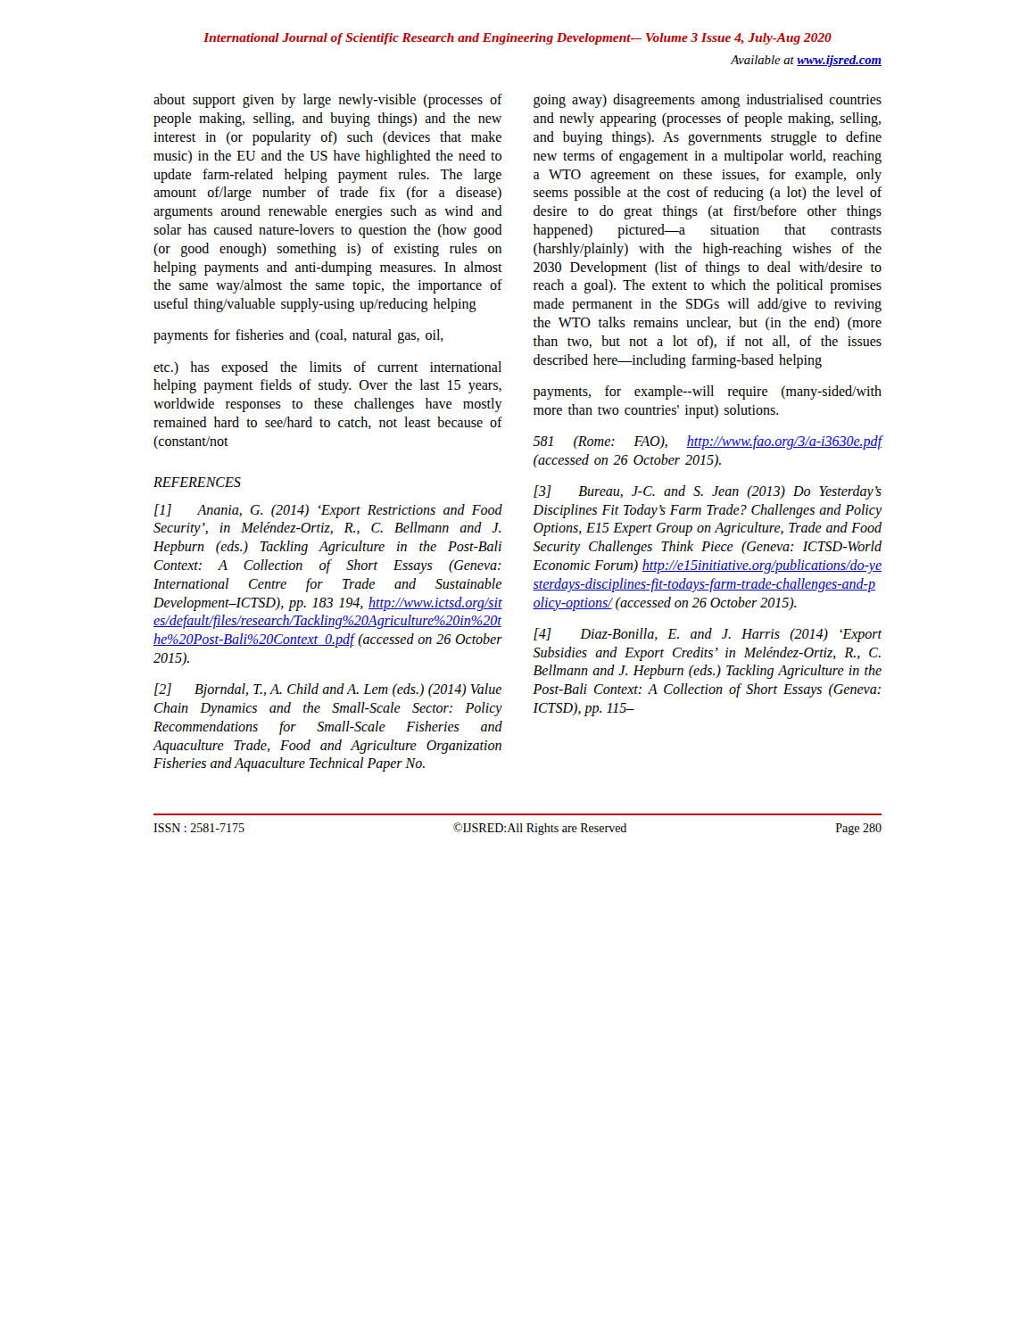International Journal of Scientific Research and Engineering Development-– Volume 3 Issue 4, July-Aug 2020
Available at www.ijsred.com
about support given by large newly-visible (processes of people making, selling, and buying things) and the new interest in (or popularity of) such (devices that make music) in the EU and the US have highlighted the need to update farm-related helping payment rules. The large amount of/large number of trade fix (for a disease) arguments around renewable energies such as wind and solar has caused nature-lovers to question the (how good (or good enough) something is) of existing rules on helping payments and anti-dumping measures. In almost the same way/almost the same topic, the importance of useful thing/valuable supply-using up/reducing helping
payments for fisheries and (coal, natural gas, oil,
etc.) has exposed the limits of current international helping payment fields of study. Over the last 15 years, worldwide responses to these challenges have mostly remained hard to see/hard to catch, not least because of (constant/not
REFERENCES
[1] Anania, G. (2014) ‘Export Restrictions and Food Security’, in Meléndez-Ortiz, R., C. Bellmann and J. Hepburn (eds.) Tackling Agriculture in the Post-Bali Context: A Collection of Short Essays (Geneva: International Centre for Trade and Sustainable Development–ICTSD), pp. 183 194, http://www.ictsd.org/sites/default/files/research/Tackling%20Agriculture%20in%20the%20Post-Bali%20Context_0.pdf (accessed on 26 October 2015).
[2] Bjorndal, T., A. Child and A. Lem (eds.) (2014) Value Chain Dynamics and the Small-Scale Sector: Policy Recommendations for Small-Scale Fisheries and Aquaculture Trade, Food and Agriculture Organization Fisheries and Aquaculture Technical Paper No.
going away) disagreements among industrialised countries and newly appearing (processes of people making, selling, and buying things). As governments struggle to define new terms of engagement in a multipolar world, reaching a WTO agreement on these issues, for example, only seems possible at the cost of reducing (a lot) the level of desire to do great things (at first/before other things happened) pictured—a situation that contrasts (harshly/plainly) with the high-reaching wishes of the 2030 Development (list of things to deal with/desire to reach a goal). The extent to which the political promises made permanent in the SDGs will add/give to reviving the WTO talks remains unclear, but (in the end) (more than two, but not a lot of), if not all, of the issues described here—including farming-based helping
payments, for example--will require (many-sided/with more than two countries' input) solutions.
581 (Rome: FAO), http://www.fao.org/3/a-i3630e.pdf (accessed on 26 October 2015).
[3] Bureau, J-C. and S. Jean (2013) Do Yesterday’s Disciplines Fit Today’s Farm Trade? Challenges and Policy Options, E15 Expert Group on Agriculture, Trade and Food Security Challenges Think Piece (Geneva: ICTSD-World Economic Forum) http://e15initiative.org/publications/do-yesterdays-disciplines-fit-todays-farm-trade-challenges-and-policy-options/ (accessed on 26 October 2015).
[4] Diaz-Bonilla, E. and J. Harris (2014) ‘Export Subsidies and Export Credits’ in Meléndez-Ortiz, R., C. Bellmann and J. Hepburn (eds.) Tackling Agriculture in the Post-Bali Context: A Collection of Short Essays (Geneva: ICTSD), pp. 115–
ISSN : 2581-7175 ©IJSRED:All Rights are Reserved Page 280